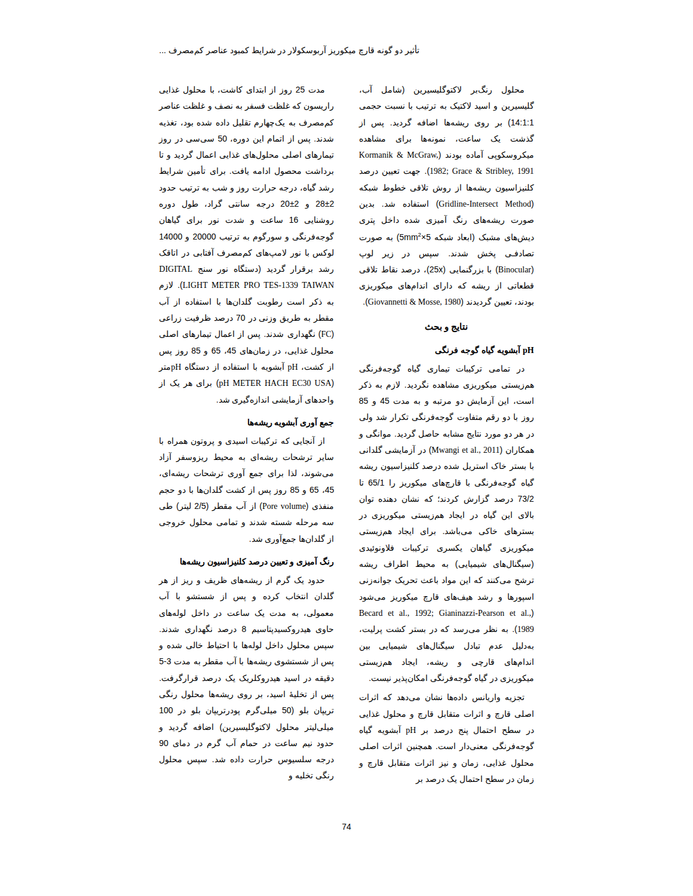تأثیر دو گونه قارچ میکوریز آربوسکولار در شرایط کمبود عناصر کم‌مصرف ...
مدت 25 روز از ابتدای کاشت، با محلول غذایی راریسون که غلظت فسفر به نصف و غلظت عناصر کم‌مصرف به یک‌چهارم تقلیل داده شده بود، تغذیه شدند. پس از اتمام این دوره، 50 سی‌سی در روز تیمارهای اصلی محلول‌های غذایی اعمال گردید و تا برداشت محصول ادامه یافت. برای تأمین شرایط رشد گیاه، درجه حرارت روز و شب به ترتیب حدود 2±28 و 2±20 درجه سانتی گراد، طول دوره روشنایی 16 ساعت و شدت نور برای گیاهان گوجه‌فرنگی و سورگوم به ترتیب 20000 و 14000 لوکس با نور لامپ‌های کم‌مصرف آفتابی در اتاقک رشد برقرار گردید (دستگاه نور سنج DIGITAL LIGHT METER PRO TES-1339 TAIWAN). لازم به ذکر است رطوبت گلدان‌ها با استفاده از آب مقطر به طریق وزنی در 70 درصد ظرفیت زراعی (FC) نگهداری شدند. پس از اعمال تیمارهای اصلی محلول غذایی، در زمان‌های 45، 65 و 85 روز پس از کشت، pH آبشویه با استفاده از دستگاه pHمتر (pH METER HACH EC30 USA) برای هر یک از واحدهای آزمایشی اندازه‌گیری شد.
جمع آوری آبشویه ریشه‌ها
از آنجایی که ترکیبات اسیدی و پروتون همراه با سایر ترشحات ریشه‌ای به محیط ریزوسفر آزاد می‌شوند، لذا برای جمع آوری ترشحات ریشه‌ای، 45، 65 و 85 روز پس از کشت گلدان‌ها با دو حجم منفذی (Pore volume) از آب مقطر (2/5 لیتر) طی سه مرحله شسته شدند و تمامی محلول خروجی از گلدان‌ها جمع‌آوری شد.
رنگ آمیزی و تعیین درصد کلنیزاسیون ریشه‌ها
حدود یک گرم از ریشه‌های ظریف و ریز از هر گلدان انتخاب کرده و پس از شستشو با آب معمولی، به مدت یک ساعت در داخل لوله‌های حاوی هیدروکسیدپتاسیم 8 درصد نگهداری شدند. سپس محلول داخل لوله‌ها با احتیاط خالی شده و پس از شستشوی ریشه‌ها با آب مقطر به مدت 3-5 دقیقه در اسید هیدروکلریک یک درصد قرارگرفت. پس از تخلیۀ اسید، بر روی ریشه‌ها محلول رنگی تریپان بلو (50 میلی‌گرم پودرتریپان بلو در 100 میلی‌لیتر محلول لاکتوگلیسیرین) اضافه گردید و حدود نیم ساعت در حمام آب گرم در دمای 90 درجه سلسیوس حرارت داده شد. سپس محلول رنگی تخلیه و
محلول رنگ‌بر لاکتوگلیسیرین (شامل آب، گلیسیرین و اسید لاکتیک به ترتیب با نسبت حجمی 14:1:1) بر روی ریشه‌ها اضافه گردید. پس از گذشت یک ساعت، نمونه‌ها برای مشاهده میکروسکوپی آماده بودند (Kormanik & McGraw, 1982; Grace & Stribley, 1991). جهت تعیین درصد کلنیزاسیون ریشه‌ها از روش تلاقی خطوط شبکه (Gridline-Intersect Method) استفاده شد. بدین صورت ریشه‌های رنگ آمیزی شده داخل پتری دیش‌های مشبک (ابعاد شبکه 5×5mm2) به صورت تصادفـی پخش شدند. سپس در زیر لوپ (Binocular) با بزرگنمایی (25x)، درصد نقاط تلاقی قطعاتی از ریشه که دارای اندام‌های میکوریزی بودند، تعیین گردیدند (Giovannetti & Mosse, 1980).
نتایج و بحث
pH آبشویه گیاه گوجه فرنگی
در تمامی ترکیبات تیماری گیاه گوجه‌فرنگی هم‌زیستی میکوریزی مشاهده نگردید. لازم به ذکر است، این آزمایش دو مرتبه و به مدت 45 و 85 روز با دو رقم متفاوت گوجه‌فرنگی تکرار شد ولی در هر دو مورد نتایج مشابه حاصل گردید. موانگی و همکاران (Mwangi et al., 2011) در آزمایشی گلدانی با بستر خاک استریل شده درصد کلنیزاسیون ریشه گیاه گوجه‌فرنگی با قارچ‌های میکوریز را 65/1 تا 73/2 درصد گزارش کردند؛ که نشان دهنده توان بالای این گیاه در ایجاد هم‌زیستی میکوریزی در بسترهای خاکی می‌باشد. برای ایجاد هم‌زیستی میکوریزی گیاهان یکسری ترکیبات فلاونوئیدی (سیگنال‌های شیمیایی) به محیط اطراف ریشه ترشح می‌کنند که این مواد باعث تحریک جوانه‌زنی اسپورها و رشد هیف‌های قارچ میکوریز می‌شود (Becard et al., 1992; Gianinazzi-Pearson et al., 1989). به نظر می‌رسد که در بستر کشت پرلیت، به‌دلیل عدم تبادل سیگنال‌های شیمیایی بین اندام‌های قارچی و ریشه، ایجاد هم‌زیستی میکوریزی در گیاه گوجه‌فرنگی امکان‌پذیر نیست.
تجزیه واریانس داده‌ها نشان می‌دهد که اثرات اصلی قارچ و اثرات متقابل قارچ و محلول غذایی در سطح احتمال پنج درصد بر pH آبشویه گیاه گوجه‌فرنگی معنی‌دار است. همچنین اثرات اصلی محلول غذایی، زمان و نیز اثرات متقابل قارچ و زمان در سطح احتمال یک درصد بر
74